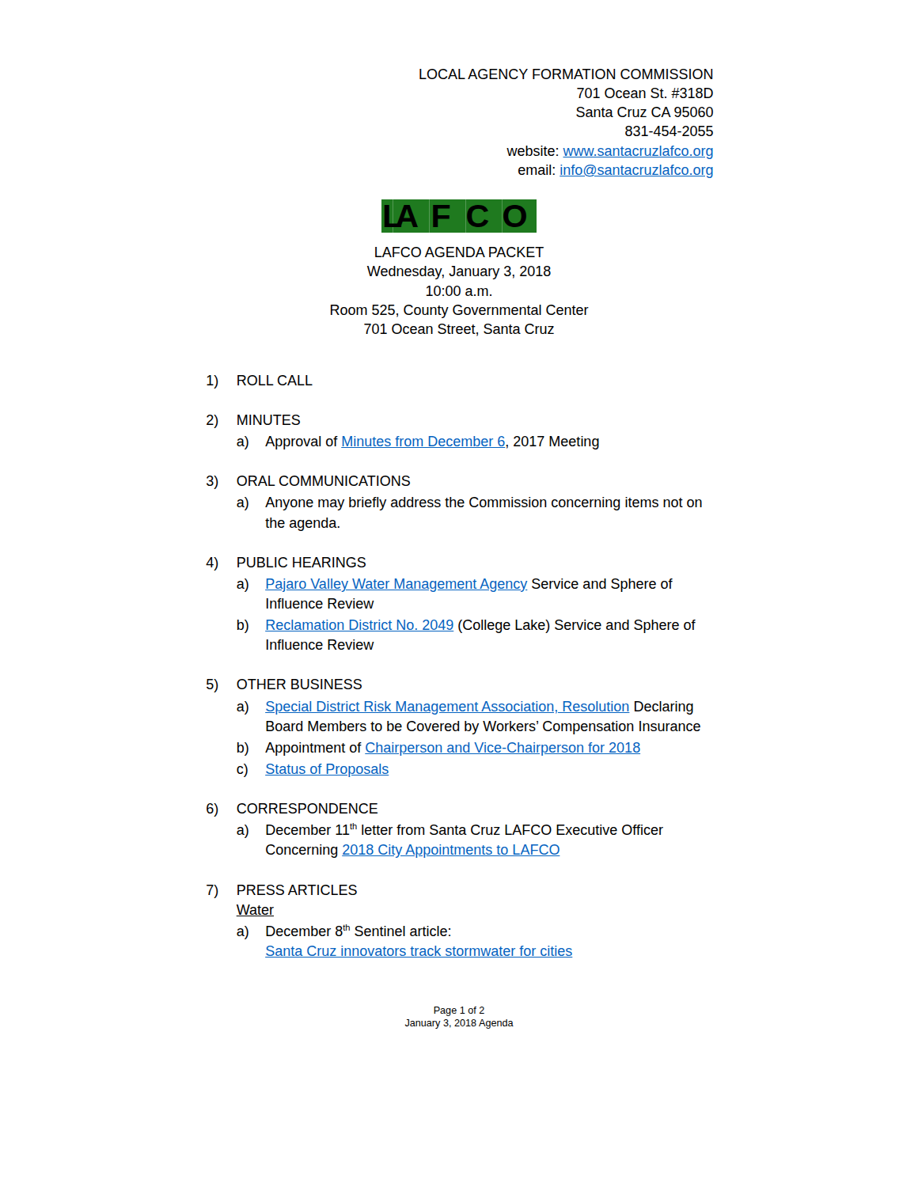LOCAL AGENCY FORMATION COMMISSION
701 Ocean St. #318D
Santa Cruz CA 95060
831-454-2055
website: www.santacruzlafco.org
email: info@santacruzlafco.org
L A F C O
LAFCO AGENDA PACKET
Wednesday, January 3, 2018
10:00 a.m.
Room 525, County Governmental Center
701 Ocean Street, Santa Cruz
ROLL CALL
MINUTES
Approval of Minutes from December 6, 2017 Meeting
ORAL COMMUNICATIONS
Anyone may briefly address the Commission concerning items not on the agenda.
PUBLIC HEARINGS
Pajaro Valley Water Management Agency Service and Sphere of Influence Review
Reclamation District No. 2049 (College Lake) Service and Sphere of Influence Review
OTHER BUSINESS
Special District Risk Management Association, Resolution Declaring Board Members to be Covered by Workers’ Compensation Insurance
Appointment of Chairperson and Vice-Chairperson for 2018
Status of Proposals
CORRESPONDENCE
December 11th letter from Santa Cruz LAFCO Executive Officer Concerning 2018 City Appointments to LAFCO
PRESS ARTICLES
Water
December 8th Sentinel article:
Santa Cruz innovators track stormwater for cities
Page 1 of 2
January 3, 2018 Agenda